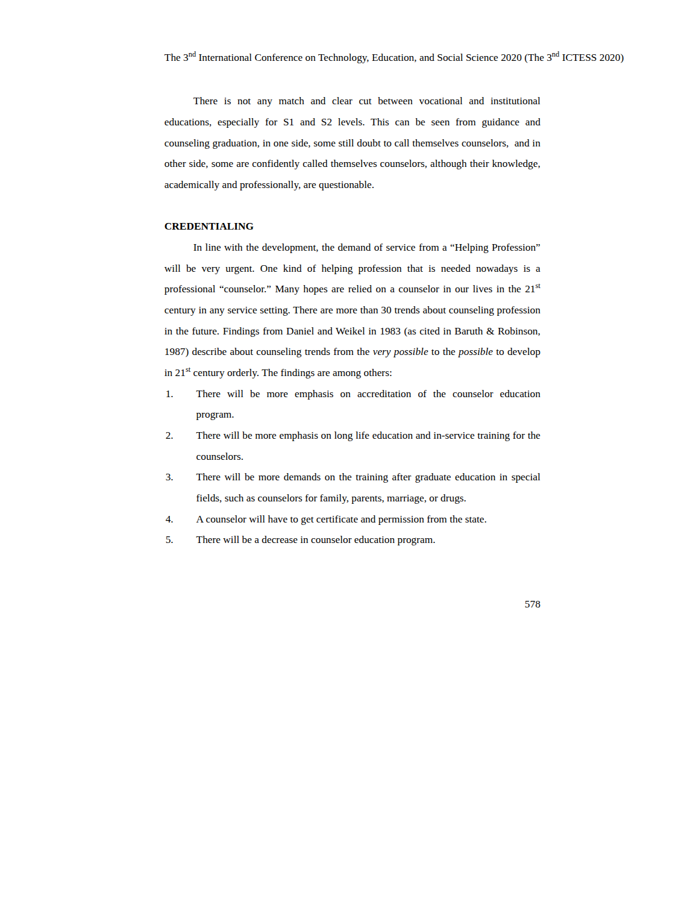The 3nd International Conference on Technology, Education, and Social Science 2020 (The 3nd ICTESS 2020)
There is not any match and clear cut between vocational and institutional educations, especially for S1 and S2 levels. This can be seen from guidance and counseling graduation, in one side, some still doubt to call themselves counselors, and in other side, some are confidently called themselves counselors, although their knowledge, academically and professionally, are questionable.
CREDENTIALING
In line with the development, the demand of service from a “Helping Profession” will be very urgent. One kind of helping profession that is needed nowadays is a professional “counselor.” Many hopes are relied on a counselor in our lives in the 21st century in any service setting. There are more than 30 trends about counseling profession in the future. Findings from Daniel and Weikel in 1983 (as cited in Baruth & Robinson, 1987) describe about counseling trends from the very possible to the possible to develop in 21st century orderly. The findings are among others:
1. There will be more emphasis on accreditation of the counselor education program.
2. There will be more emphasis on long life education and in-service training for the counselors.
3. There will be more demands on the training after graduate education in special fields, such as counselors for family, parents, marriage, or drugs.
4. A counselor will have to get certificate and permission from the state.
5. There will be a decrease in counselor education program.
578